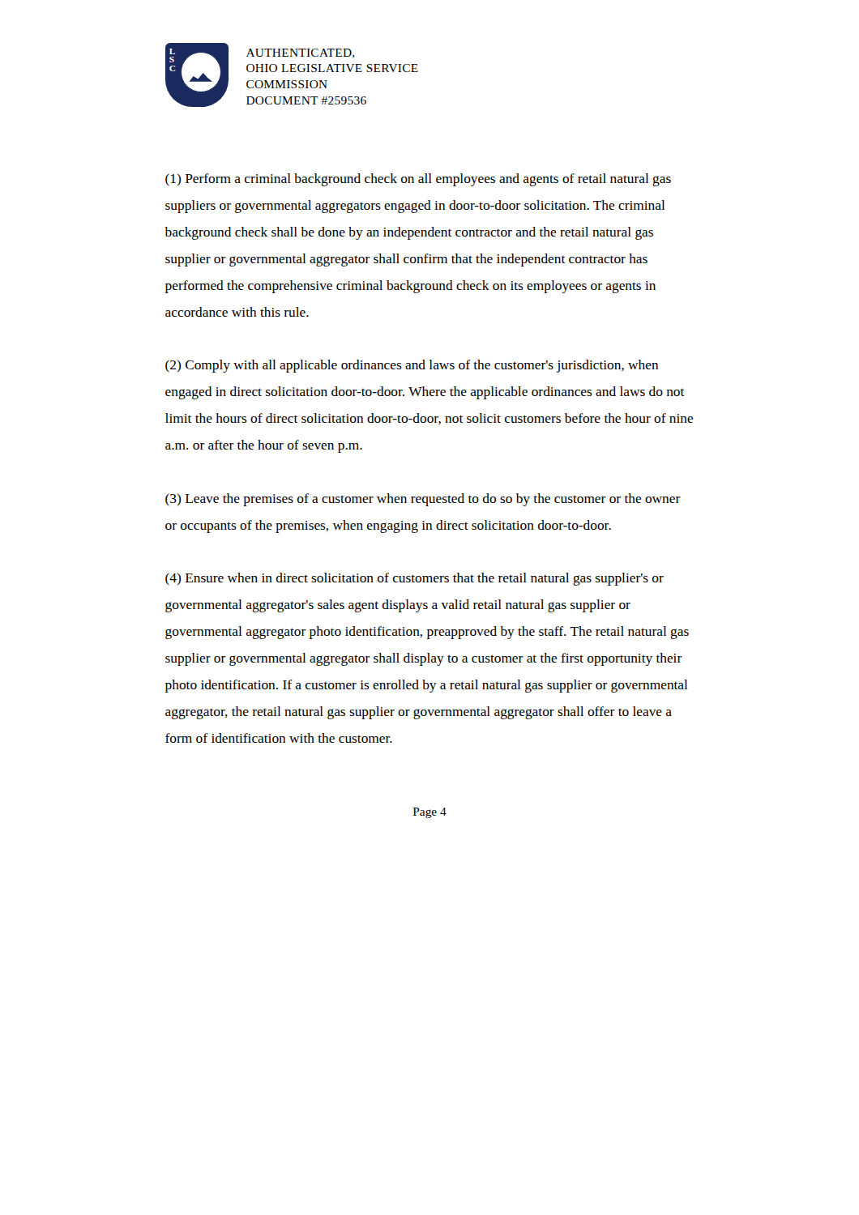L
S
C
AUTHENTICATED,
OHIO LEGISLATIVE SERVICE
COMMISSION
DOCUMENT #259536
(1) Perform a criminal background check on all employees and agents of retail natural gas suppliers or governmental aggregators engaged in door-to-door solicitation. The criminal background check shall be done by an independent contractor and the retail natural gas supplier or governmental aggregator shall confirm that the independent contractor has performed the comprehensive criminal background check on its employees or agents in accordance with this rule.
(2) Comply with all applicable ordinances and laws of the customer's jurisdiction, when engaged in direct solicitation door-to-door. Where the applicable ordinances and laws do not limit the hours of direct solicitation door-to-door, not solicit customers before the hour of nine a.m. or after the hour of seven p.m.
(3) Leave the premises of a customer when requested to do so by the customer or the owner or occupants of the premises, when engaging in direct solicitation door-to-door.
(4) Ensure when in direct solicitation of customers that the retail natural gas supplier's or governmental aggregator's sales agent displays a valid retail natural gas supplier or governmental aggregator photo identification, preapproved by the staff. The retail natural gas supplier or governmental aggregator shall display to a customer at the first opportunity their photo identification. If a customer is enrolled by a retail natural gas supplier or governmental aggregator, the retail natural gas supplier or governmental aggregator shall offer to leave a form of identification with the customer.
Page 4